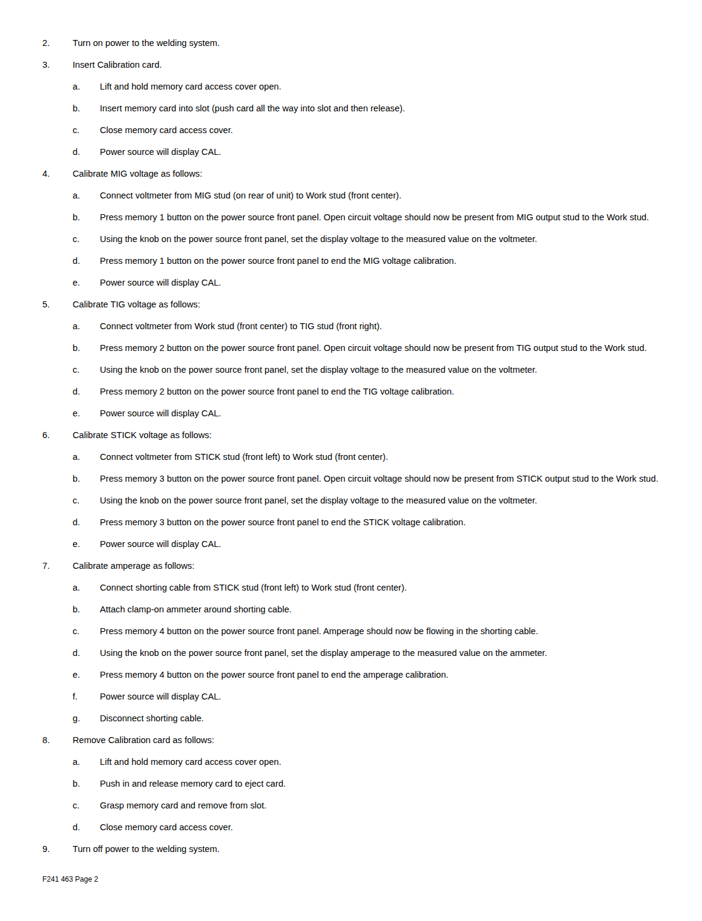Turn on power to the welding system.
Insert Calibration card.
Lift and hold memory card access cover open.
Insert memory card into slot (push card all the way into slot and then release).
Close memory card access cover.
Power source will display CAL.
Calibrate MIG voltage as follows:
Connect voltmeter from MIG stud (on rear of unit) to Work stud (front center).
Press memory 1 button on the power source front panel. Open circuit voltage should now be present from MIG output stud to the Work stud.
Using the knob on the power source front panel, set the display voltage to the measured value on the voltmeter.
Press memory 1 button on the power source front panel to end the MIG voltage calibration.
Power source will display CAL.
Calibrate TIG voltage as follows:
Connect voltmeter from Work stud (front center) to TIG stud (front right).
Press memory 2 button on the power source front panel. Open circuit voltage should now be present from TIG output stud to the Work stud.
Using the knob on the power source front panel, set the display voltage to the measured value on the voltmeter.
Press memory 2 button on the power source front panel to end the TIG voltage calibration.
Power source will display CAL.
Calibrate STICK voltage as follows:
Connect voltmeter from STICK stud (front left) to Work stud (front center).
Press memory 3 button on the power source front panel. Open circuit voltage should now be present from STICK output stud to the Work stud.
Using the knob on the power source front panel, set the display voltage to the measured value on the voltmeter.
Press memory 3 button on the power source front panel to end the STICK voltage calibration.
Power source will display CAL.
Calibrate amperage as follows:
Connect shorting cable from STICK stud (front left) to Work stud (front center).
Attach clamp-on ammeter around shorting cable.
Press memory 4 button on the power source front panel. Amperage should now be flowing in the shorting cable.
Using the knob on the power source front panel, set the display amperage to the measured value on the ammeter.
Press memory 4 button on the power source front panel to end the amperage calibration.
Power source will display CAL.
Disconnect shorting cable.
Remove Calibration card as follows:
Lift and hold memory card access cover open.
Push in and release memory card to eject card.
Grasp memory card and remove from slot.
Close memory card access cover.
Turn off power to the welding system.
F241 463 Page 2